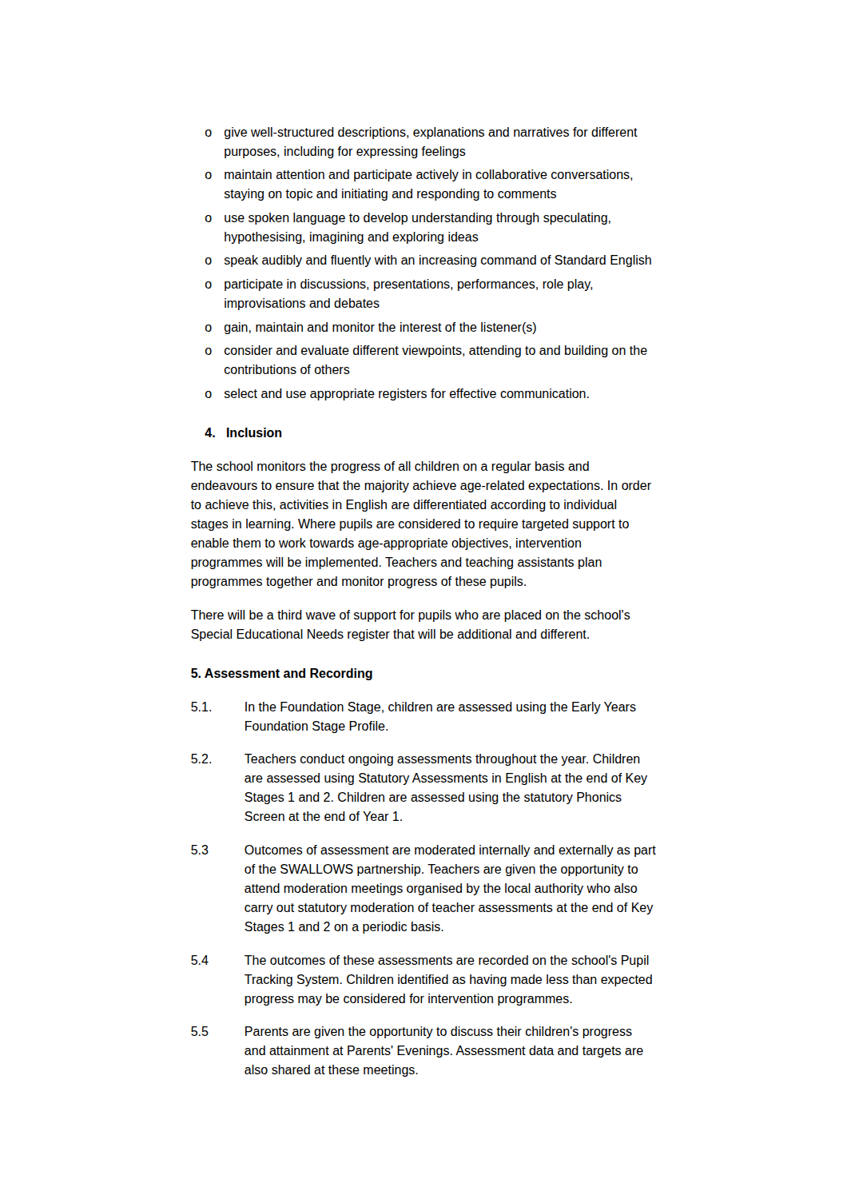give well-structured descriptions, explanations and narratives for different purposes, including for expressing feelings
maintain attention and participate actively in collaborative conversations, staying on topic and initiating and responding to comments
use spoken language to develop understanding through speculating, hypothesising, imagining and exploring ideas
speak audibly and fluently with an increasing command of Standard English
participate in discussions, presentations, performances, role play, improvisations and debates
gain, maintain and monitor the interest of the listener(s)
consider and evaluate different viewpoints, attending to and building on the contributions of others
select and use appropriate registers for effective communication.
4. Inclusion
The school monitors the progress of all children on a regular basis and endeavours to ensure that the majority achieve age-related expectations. In order to achieve this, activities in English are differentiated according to individual stages in learning. Where pupils are considered to require targeted support to enable them to work towards age-appropriate objectives, intervention programmes will be implemented. Teachers and teaching assistants plan programmes together and monitor progress of these pupils.
There will be a third wave of support for pupils who are placed on the school's Special Educational Needs register that will be additional and different.
5. Assessment and Recording
5.1.
In the Foundation Stage, children are assessed using the Early Years Foundation Stage Profile.
5.2.
Teachers conduct ongoing assessments throughout the year. Children are assessed using Statutory Assessments in English at the end of Key Stages 1 and 2. Children are assessed using the statutory Phonics Screen at the end of Year 1.
5.3
Outcomes of assessment are moderated internally and externally as part of the SWALLOWS partnership. Teachers are given the opportunity to attend moderation meetings organised by the local authority who also carry out statutory moderation of teacher assessments at the end of Key Stages 1 and 2 on a periodic basis.
5.4
The outcomes of these assessments are recorded on the school's Pupil Tracking System. Children identified as having made less than expected progress may be considered for intervention programmes.
5.5
Parents are given the opportunity to discuss their children's progress and attainment at Parents' Evenings. Assessment data and targets are also shared at these meetings.